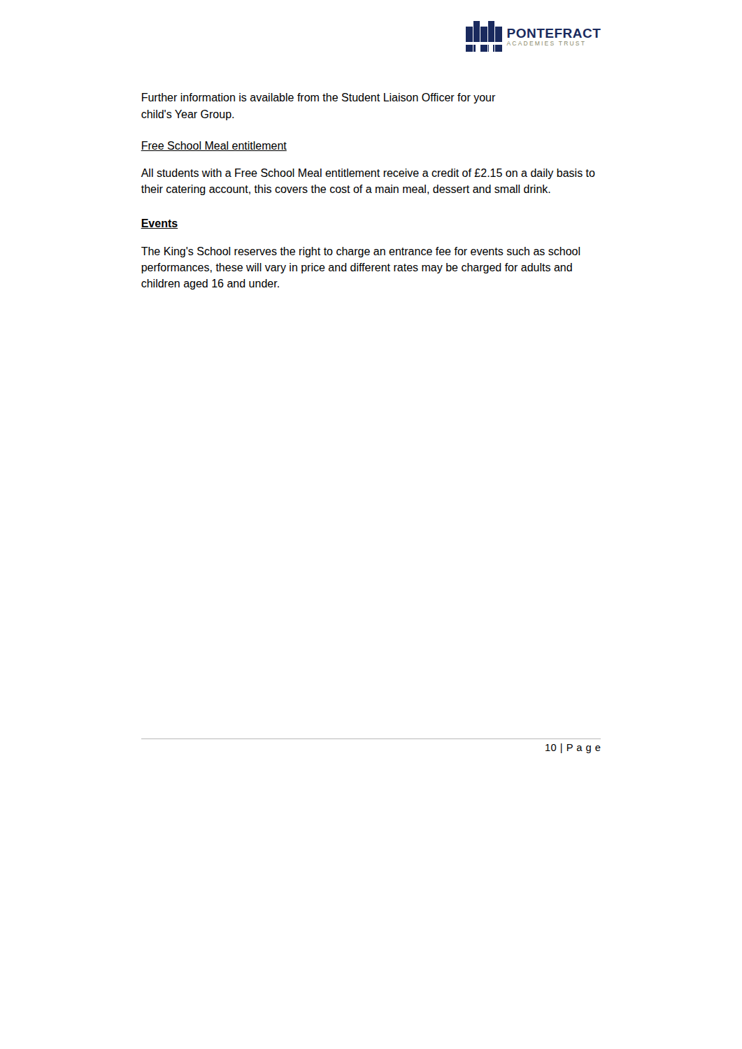PONTEFRACT
ACADEMIES TRUST
Further information is available from the Student Liaison Officer for your child's Year Group.
Free School Meal entitlement
All students with a Free School Meal entitlement receive a credit of £2.15 on a daily basis to their catering account, this covers the cost of a main meal, dessert and small drink.
Events
The King's School reserves the right to charge an entrance fee for events such as school performances, these will vary in price and different rates may be charged for adults and children aged 16 and under.
10 | P a g e